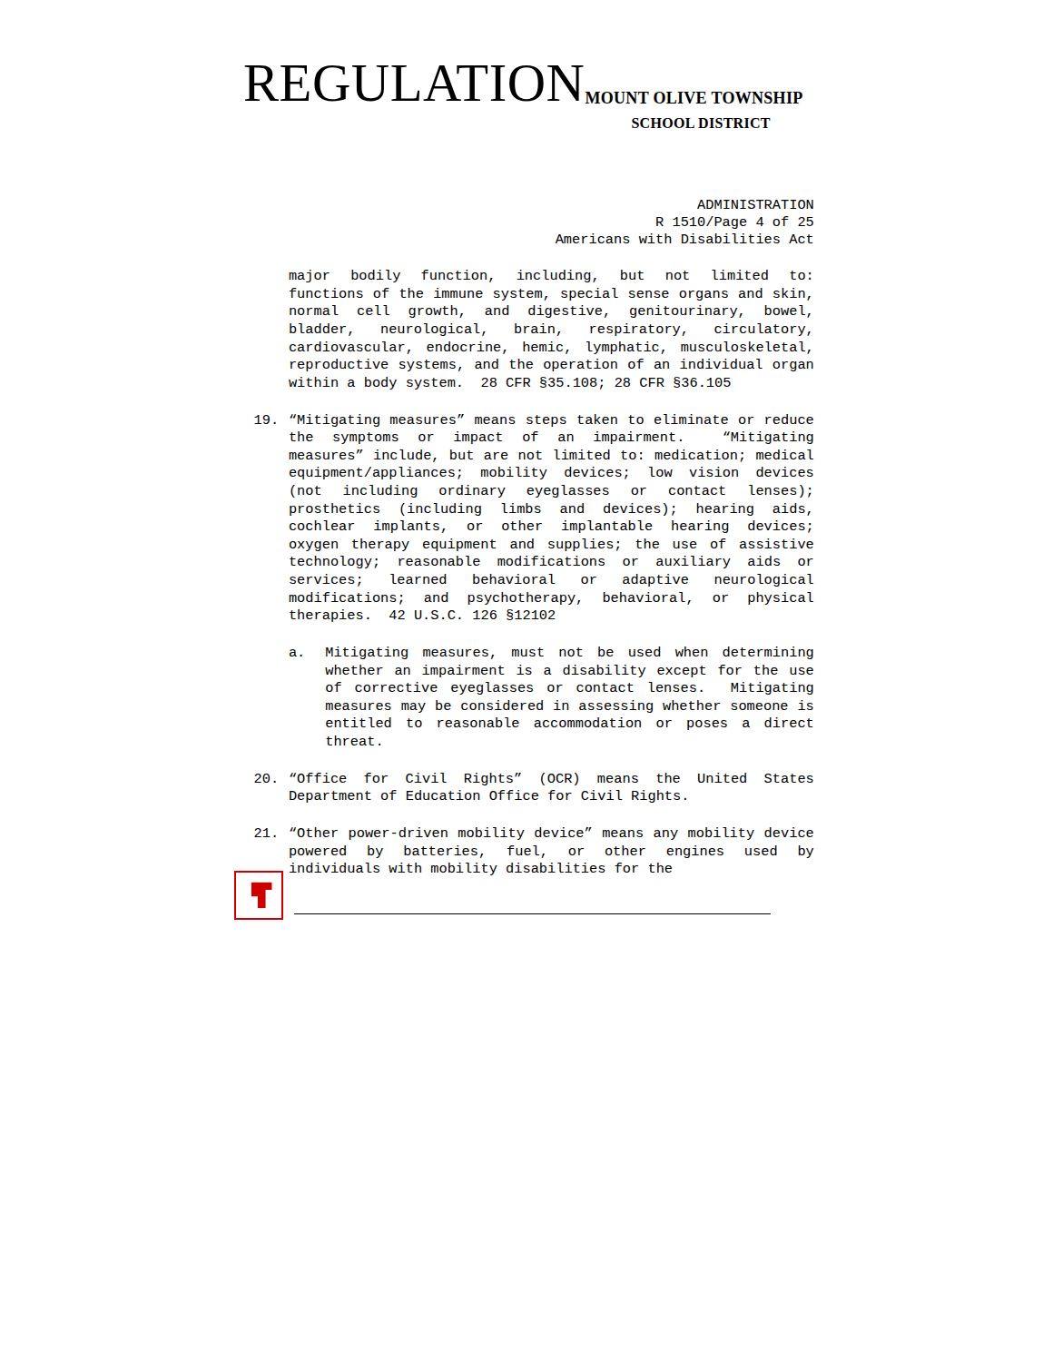REGULATION MOUNT OLIVE TOWNSHIP
SCHOOL DISTRICT
ADMINISTRATION
R 1510/Page 4 of 25
Americans with Disabilities Act
major bodily function, including, but not limited to: functions of the immune system, special sense organs and skin, normal cell growth, and digestive, genitourinary, bowel, bladder, neurological, brain, respiratory, circulatory, cardiovascular, endocrine, hemic, lymphatic, musculoskeletal, reproductive systems, and the operation of an individual organ within a body system. 28 CFR §35.108; 28 CFR §36.105
19.
“Mitigating measures” means steps taken to eliminate or reduce the symptoms or impact of an impairment. “Mitigating measures” include, but are not limited to: medication; medical equipment/appliances; mobility devices; low vision devices (not including ordinary eyeglasses or contact lenses); prosthetics (including limbs and devices); hearing aids, cochlear implants, or other implantable hearing devices; oxygen therapy equipment and supplies; the use of assistive technology; reasonable modifications or auxiliary aids or services; learned behavioral or adaptive neurological modifications; and psychotherapy, behavioral, or physical therapies. 42 U.S.C. 126 §12102
a.
Mitigating measures, must not be used when determining whether an impairment is a disability except for the use of corrective eyeglasses or contact lenses. Mitigating measures may be considered in assessing whether someone is entitled to reasonable accommodation or poses a direct threat.
20.
“Office for Civil Rights” (OCR) means the United States Department of Education Office for Civil Rights.
21.
“Other power-driven mobility device” means any mobility device powered by batteries, fuel, or other engines used by individuals with mobility disabilities for the